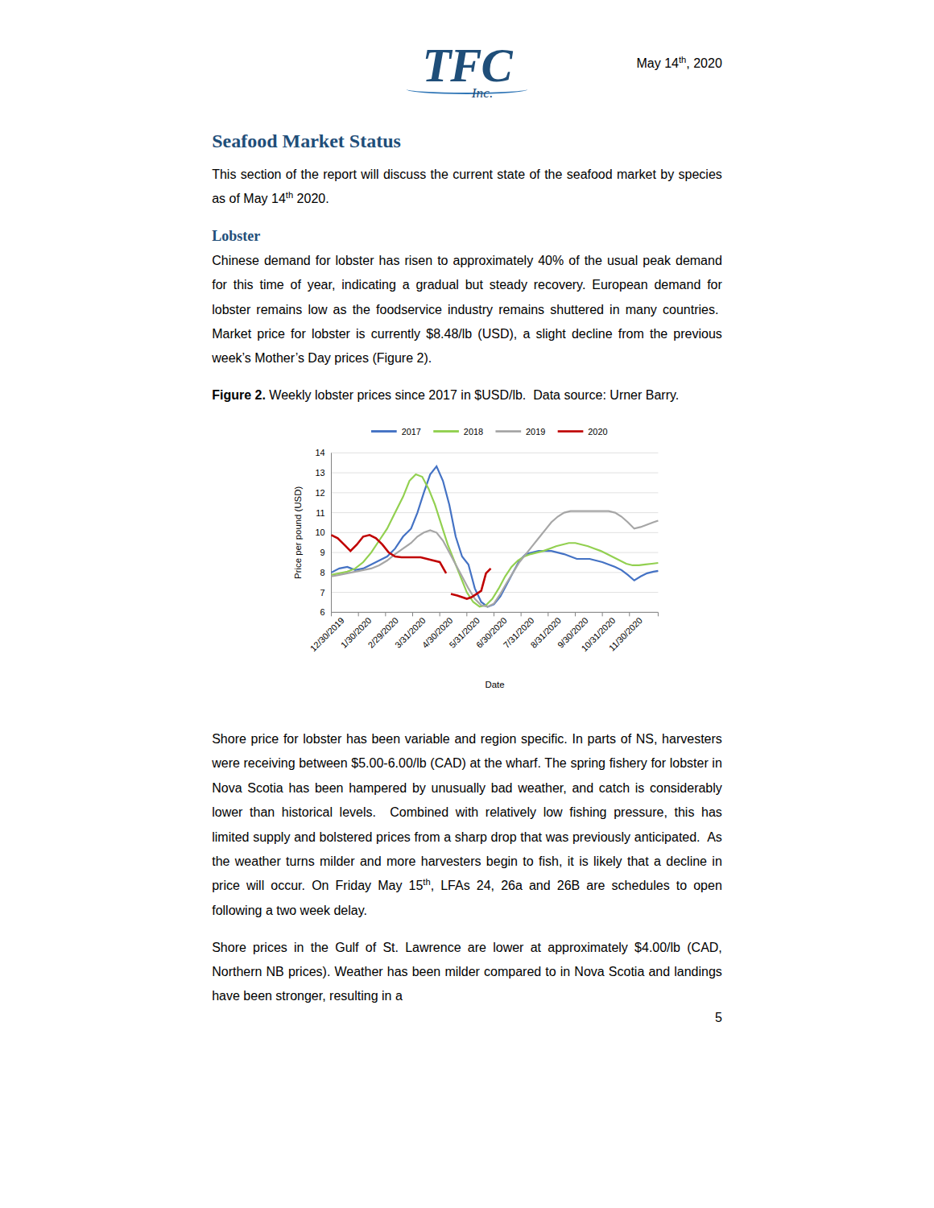TFC Inc.
May 14th, 2020
Seafood Market Status
This section of the report will discuss the current state of the seafood market by species as of May 14th 2020.
Lobster
Chinese demand for lobster has risen to approximately 40% of the usual peak demand for this time of year, indicating a gradual but steady recovery. European demand for lobster remains low as the foodservice industry remains shuttered in many countries. Market price for lobster is currently $8.48/lb (USD), a slight decline from the previous week’s Mother’s Day prices (Figure 2).
Figure 2. Weekly lobster prices since 2017 in $USD/lb. Data source: Urner Barry.
2017 2018 2019 2020 14 13 12 11 10 9 8 7 6 Price per pound (USD) 12/30/2019 1/30/2020 2/29/2020 3/31/2020 4/30/2020 5/31/2020 6/30/2020 7/31/2020 8/31/2020 9/30/2020 10/31/2020 11/30/2020 Date
Shore price for lobster has been variable and region specific. In parts of NS, harvesters were receiving between $5.00-6.00/lb (CAD) at the wharf. The spring fishery for lobster in Nova Scotia has been hampered by unusually bad weather, and catch is considerably lower than historical levels. Combined with relatively low fishing pressure, this has limited supply and bolstered prices from a sharp drop that was previously anticipated. As the weather turns milder and more harvesters begin to fish, it is likely that a decline in price will occur. On Friday May 15th, LFAs 24, 26a and 26B are schedules to open following a two week delay.
Shore prices in the Gulf of St. Lawrence are lower at approximately $4.00/lb (CAD, Northern NB prices). Weather has been milder compared to in Nova Scotia and landings have been stronger, resulting in a
5